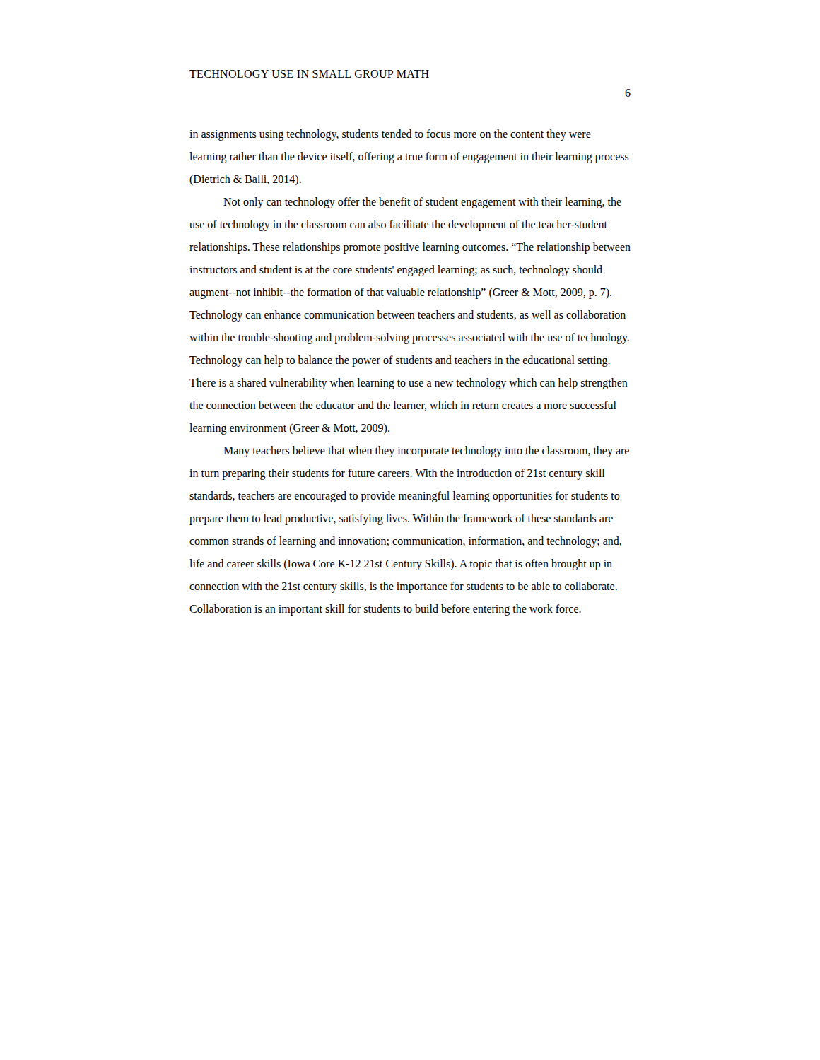TECHNOLOGY USE IN SMALL GROUP MATH 6
in assignments using technology, students tended to focus more on the content they were learning rather than the device itself, offering a true form of engagement in their learning process (Dietrich & Balli, 2014).
Not only can technology offer the benefit of student engagement with their learning, the use of technology in the classroom can also facilitate the development of the teacher-student relationships. These relationships promote positive learning outcomes. “The relationship between instructors and student is at the core students' engaged learning; as such, technology should augment--not inhibit--the formation of that valuable relationship” (Greer & Mott, 2009, p. 7). Technology can enhance communication between teachers and students, as well as collaboration within the trouble-shooting and problem-solving processes associated with the use of technology. Technology can help to balance the power of students and teachers in the educational setting. There is a shared vulnerability when learning to use a new technology which can help strengthen the connection between the educator and the learner, which in return creates a more successful learning environment (Greer & Mott, 2009).
Many teachers believe that when they incorporate technology into the classroom, they are in turn preparing their students for future careers. With the introduction of 21st century skill standards, teachers are encouraged to provide meaningful learning opportunities for students to prepare them to lead productive, satisfying lives. Within the framework of these standards are common strands of learning and innovation; communication, information, and technology; and, life and career skills (Iowa Core K-12 21st Century Skills). A topic that is often brought up in connection with the 21st century skills, is the importance for students to be able to collaborate. Collaboration is an important skill for students to build before entering the work force.